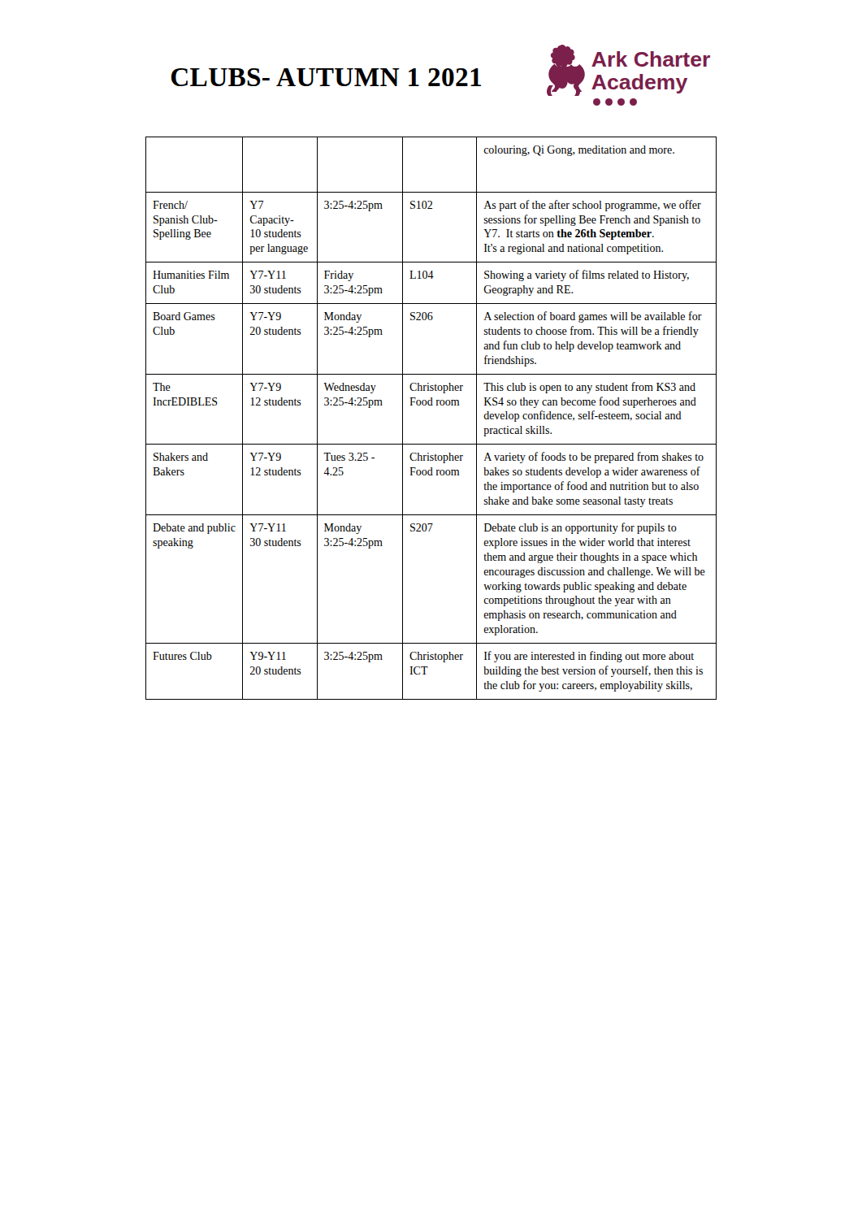CLUBS- AUTUMN 1 2021
Ark Charter
Academy
| | | | | colouring, Qi Gong, meditation and more. |
| French/ Spanish Club- Spelling Bee | Y7 Capacity- 10 students per language | 3:25-4:25pm | S102 | As part of the after school programme, we offer sessions for spelling Bee French and Spanish to Y7. It starts on the 26th September . It's a regional and national competition. |
| Humanities Film Club | Y7-Y11 30 students | Friday 3:25-4:25pm | L104 | Showing a variety of films related to History, Geography and RE. |
| Board Games Club | Y7-Y9 20 students | Monday 3:25-4:25pm | S206 | A selection of board games will be available for students to choose from. This will be a friendly and fun club to help develop teamwork and friendships. |
| The IncrEDIBLES | Y7-Y9 12 students | Wednesday 3:25-4:25pm | Christopher Food room | This club is open to any student from KS3 and KS4 so they can become food superheroes and develop confidence, self-esteem, social and practical skills. |
| Shakers and Bakers | Y7-Y9 12 students | Tues 3.25 - 4.25 | Christopher Food room | A variety of foods to be prepared from shakes to bakes so students develop a wider awareness of the importance of food and nutrition but to also shake and bake some seasonal tasty treats |
| Debate and public speaking | Y7-Y11 30 students | Monday 3:25-4:25pm | S207 | Debate club is an opportunity for pupils to explore issues in the wider world that interest them and argue their thoughts in a space which encourages discussion and challenge. We will be working towards public speaking and debate competitions throughout the year with an emphasis on research, communication and exploration. |
| Futures Club | Y9-Y11 20 students | 3:25-4:25pm | Christopher ICT | If you are interested in finding out more about building the best version of yourself, then this is the club for you: careers, employability skills, |